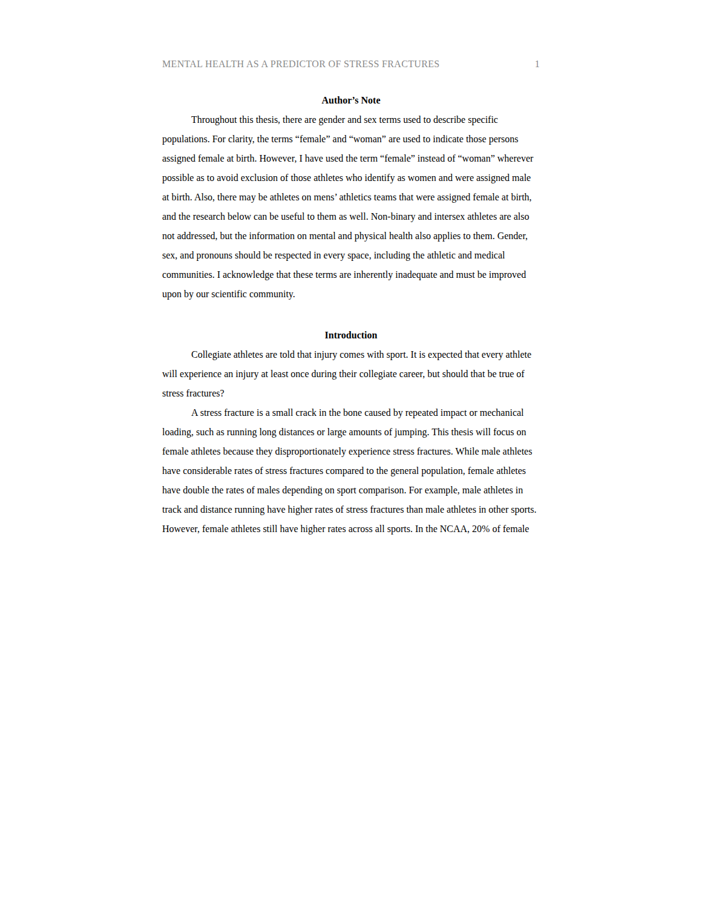Mental Health as a Predictor of Stress Fractures 1
Author’s Note
Throughout this thesis, there are gender and sex terms used to describe specific populations. For clarity, the terms “female” and “woman” are used to indicate those persons assigned female at birth. However, I have used the term “female” instead of “woman” wherever possible as to avoid exclusion of those athletes who identify as women and were assigned male at birth. Also, there may be athletes on mens’ athletics teams that were assigned female at birth, and the research below can be useful to them as well. Non-binary and intersex athletes are also not addressed, but the information on mental and physical health also applies to them. Gender, sex, and pronouns should be respected in every space, including the athletic and medical communities. I acknowledge that these terms are inherently inadequate and must be improved upon by our scientific community.
Introduction
Collegiate athletes are told that injury comes with sport. It is expected that every athlete will experience an injury at least once during their collegiate career, but should that be true of stress fractures?
A stress fracture is a small crack in the bone caused by repeated impact or mechanical loading, such as running long distances or large amounts of jumping. This thesis will focus on female athletes because they disproportionately experience stress fractures. While male athletes have considerable rates of stress fractures compared to the general population, female athletes have double the rates of males depending on sport comparison. For example, male athletes in track and distance running have higher rates of stress fractures than male athletes in other sports. However, female athletes still have higher rates across all sports. In the NCAA, 20% of female